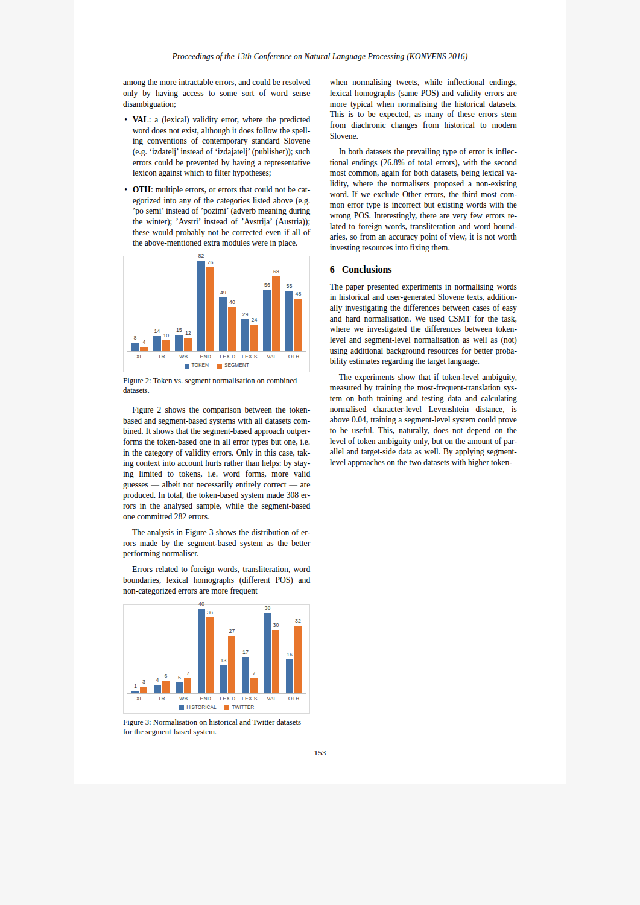Proceedings of the 13th Conference on Natural Language Processing (KONVENS 2016)
among the more intractable errors, and could be resolved only by having access to some sort of word sense disambiguation;
VAL: a (lexical) validity error, where the predicted word does not exist, although it does follow the spelling conventions of contemporary standard Slovene (e.g. ‘izdatelj’ instead of ‘izdajatelj’ (publisher)); such errors could be prevented by having a representative lexicon against which to filter hypotheses;
OTH: multiple errors, or errors that could not be categorized into any of the categories listed above (e.g. ’po semi’ instead of ’pozimi’ (adverb meaning during the winter); ’Avstri’ instead of ’Avstrija’ (Austria)); these would probably not be corrected even if all of the above-mentioned extra modules were in place.
8
4
14
10
15
12
82
76
49
40
29
24
56
68
55
48
XF TR WB END LEX-D LEX-S VAL OTH
TOKEN
SEGMENT
Figure 2: Token vs. segment normalisation on combined datasets.
Figure 2 shows the comparison between the token-based and segment-based systems with all datasets combined. It shows that the segment-based approach outperforms the token-based one in all error types but one, i.e. in the category of validity errors. Only in this case, taking context into account hurts rather than helps: by staying limited to tokens, i.e. word forms, more valid guesses — albeit not necessarily entirely correct — are produced. In total, the token-based system made 308 errors in the analysed sample, while the segment-based one committed 282 errors.
The analysis in Figure 3 shows the distribution of errors made by the segment-based system as the better performing normaliser.
Errors related to foreign words, transliteration, word boundaries, lexical homographs (different POS) and non-categorized errors are more frequent
1
3
4
6
5
7
40
36
13
27
17
7
38
30
16
32
XF TR WB END LEX-D LEX-S VAL OTH
HISTORICAL
TWITTER
Figure 3: Normalisation on historical and Twitter datasets for the segment-based system.
when normalising tweets, while inflectional endings, lexical homographs (same POS) and validity errors are more typical when normalising the historical datasets. This is to be expected, as many of these errors stem from diachronic changes from historical to modern Slovene.
In both datasets the prevailing type of error is inflectional endings (26.8% of total errors), with the second most common, again for both datasets, being lexical validity, where the normalisers proposed a non-existing word. If we exclude Other errors, the third most common error type is incorrect but existing words with the wrong POS. Interestingly, there are very few errors related to foreign words, transliteration and word boundaries, so from an accuracy point of view, it is not worth investing resources into fixing them.
6 Conclusions
The paper presented experiments in normalising words in historical and user-generated Slovene texts, additionally investigating the differences between cases of easy and hard normalisation. We used CSMT for the task, where we investigated the differences between token-level and segment-level normalisation as well as (not) using additional background resources for better probability estimates regarding the target language.
The experiments show that if token-level ambiguity, measured by training the most-frequent-translation system on both training and testing data and calculating normalised character-level Levenshtein distance, is above 0.04, training a segment-level system could prove to be useful. This, naturally, does not depend on the level of token ambiguity only, but on the amount of parallel and target-side data as well. By applying segment-level approaches on the two datasets with higher token-
153